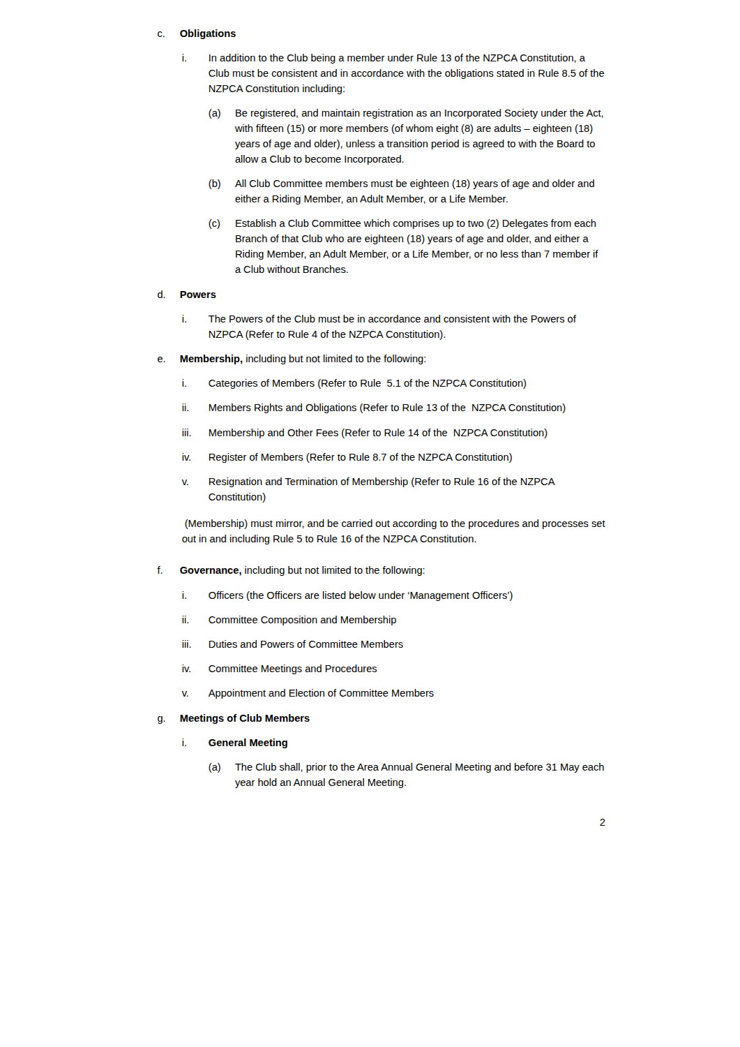c.
Obligations
i.
In addition to the Club being a member under Rule 13 of the NZPCA Constitution, a Club must be consistent and in accordance with the obligations stated in Rule 8.5 of the NZPCA Constitution including:
(a)
Be registered, and maintain registration as an Incorporated Society under the Act, with fifteen (15) or more members (of whom eight (8) are adults – eighteen (18) years of age and older), unless a transition period is agreed to with the Board to allow a Club to become Incorporated.
(b)
All Club Committee members must be eighteen (18) years of age and older and either a Riding Member, an Adult Member, or a Life Member.
(c)
Establish a Club Committee which comprises up to two (2) Delegates from each Branch of that Club who are eighteen (18) years of age and older, and either a Riding Member, an Adult Member, or a Life Member, or no less than 7 member if a Club without Branches.
d.
Powers
i.
The Powers of the Club must be in accordance and consistent with the Powers of NZPCA (Refer to Rule 4 of the NZPCA Constitution).
e.
Membership, including but not limited to the following:
i.
Categories of Members (Refer to Rule 5.1 of the NZPCA Constitution)
ii.
Members Rights and Obligations (Refer to Rule 13 of the NZPCA Constitution)
iii.
Membership and Other Fees (Refer to Rule 14 of the NZPCA Constitution)
iv.
Register of Members (Refer to Rule 8.7 of the NZPCA Constitution)
v.
Resignation and Termination of Membership (Refer to Rule 16 of the NZPCA Constitution)
(Membership) must mirror, and be carried out according to the procedures and processes set out in and including Rule 5 to Rule 16 of the NZPCA Constitution.
f.
Governance, including but not limited to the following:
i.
Officers (the Officers are listed below under ‘Management Officers’)
ii.
Committee Composition and Membership
iii.
Duties and Powers of Committee Members
iv.
Committee Meetings and Procedures
v.
Appointment and Election of Committee Members
g.
Meetings of Club Members
i.
General Meeting
(a)
The Club shall, prior to the Area Annual General Meeting and before 31 May each year hold an Annual General Meeting.
2